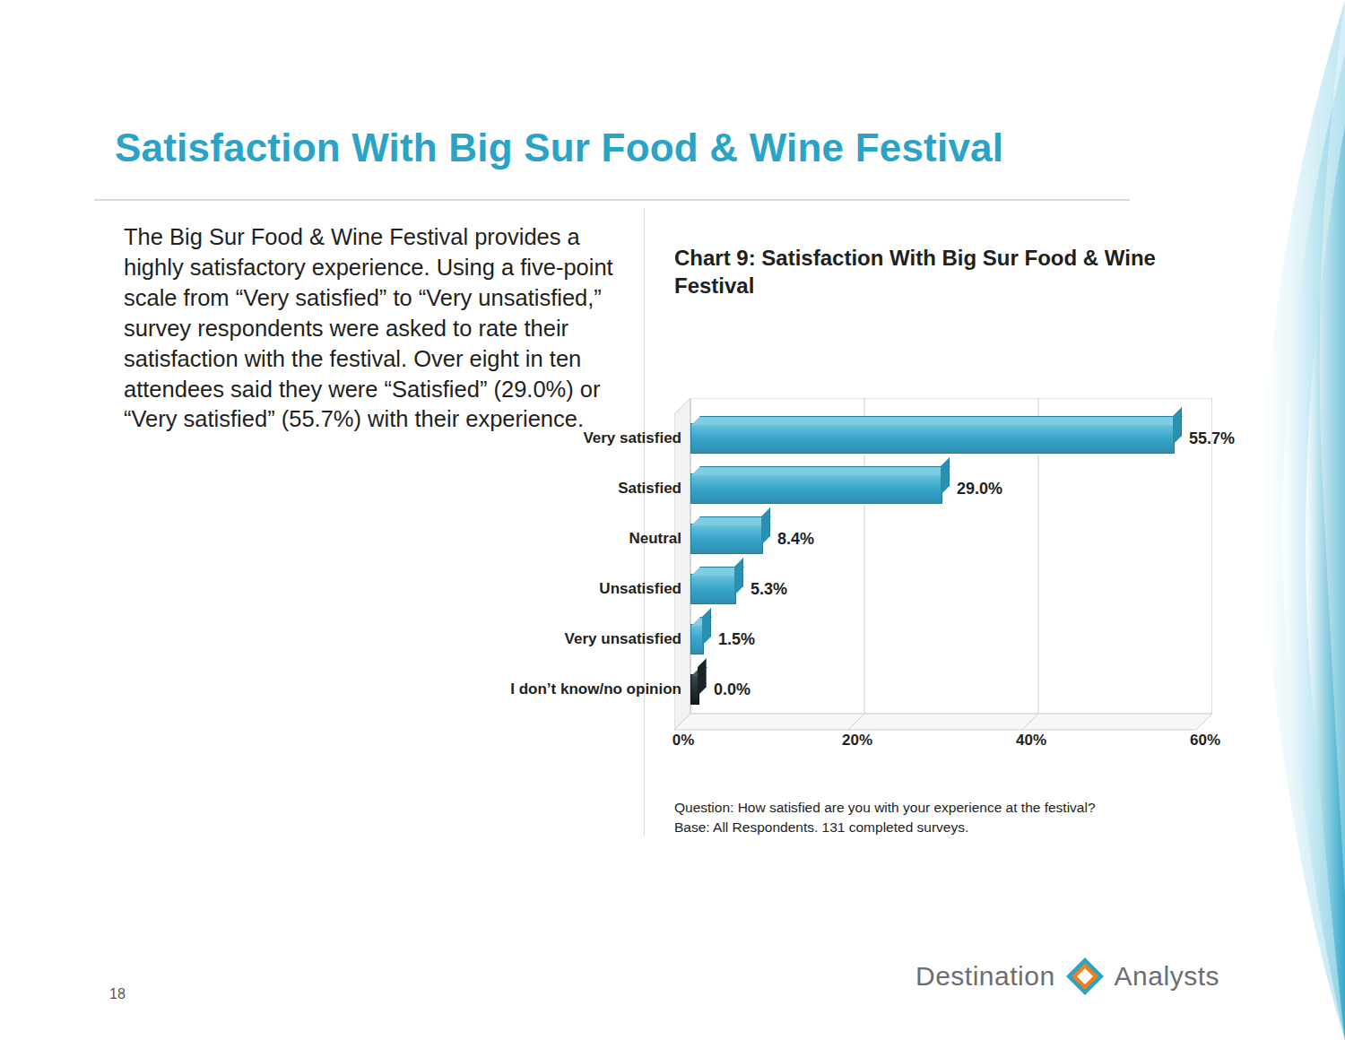Satisfaction With Big Sur Food & Wine Festival
The Big Sur Food & Wine Festival provides a highly satisfactory experience. Using a five-point scale from “Very satisfied” to “Very unsatisfied,” survey respondents were asked to rate their satisfaction with the festival. Over eight in ten attendees said they were “Satisfied” (29.0%) or “Very satisfied” (55.7%) with their experience.
Chart 9: Satisfaction With Big Sur Food & Wine Festival
Very satisfied
55.7%
Satisfied
29.0%
Neutral
8.4%
Unsatisfied
5.3%
Very unsatisfied
1.5%
I don’t know/no opinion
0.0%
0% 20% 40% 60%
Question: How satisfied are you with your experience at the festival?
Base: All Respondents. 131 completed surveys.
18
Destination Analysts